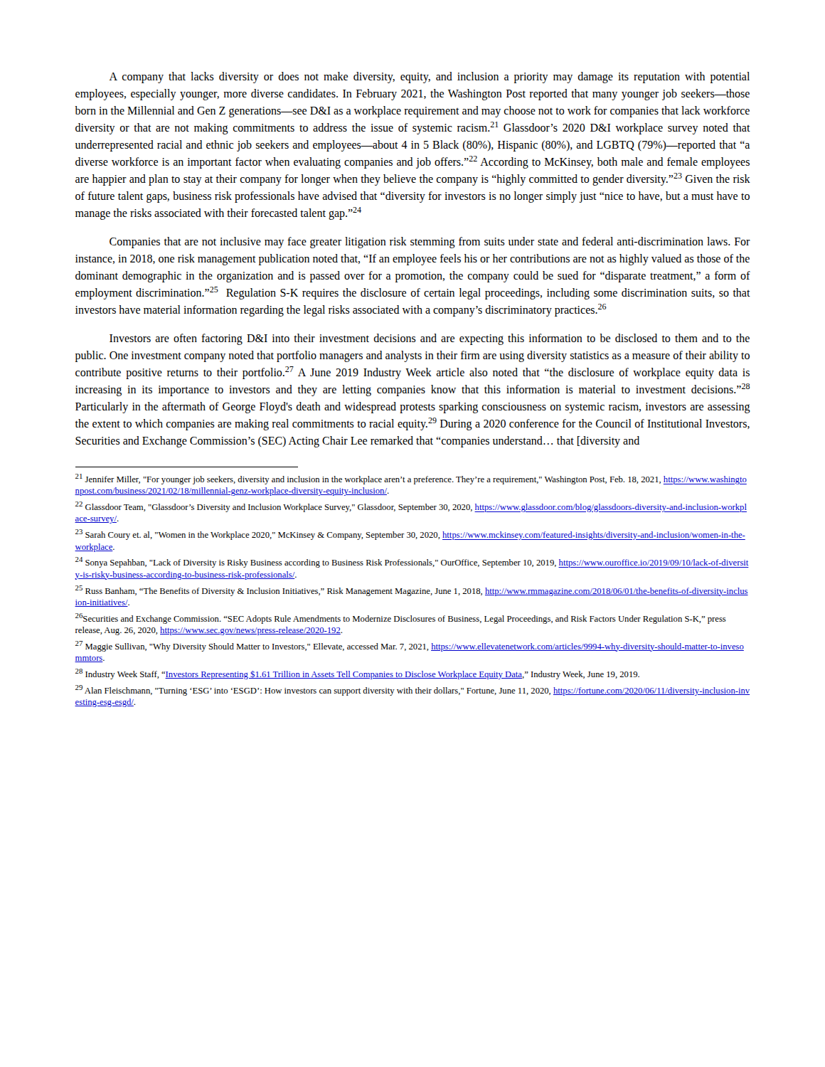A company that lacks diversity or does not make diversity, equity, and inclusion a priority may damage its reputation with potential employees, especially younger, more diverse candidates. In February 2021, the Washington Post reported that many younger job seekers—those born in the Millennial and Gen Z generations—see D&I as a workplace requirement and may choose not to work for companies that lack workforce diversity or that are not making commitments to address the issue of systemic racism.21 Glassdoor’s 2020 D&I workplace survey noted that underrepresented racial and ethnic job seekers and employees—about 4 in 5 Black (80%), Hispanic (80%), and LGBTQ (79%)—reported that “a diverse workforce is an important factor when evaluating companies and job offers.”22 According to McKinsey, both male and female employees are happier and plan to stay at their company for longer when they believe the company is “highly committed to gender diversity.”23 Given the risk of future talent gaps, business risk professionals have advised that “diversity for investors is no longer simply just “nice to have, but a must have to manage the risks associated with their forecasted talent gap.”24
Companies that are not inclusive may face greater litigation risk stemming from suits under state and federal anti-discrimination laws. For instance, in 2018, one risk management publication noted that, “If an employee feels his or her contributions are not as highly valued as those of the dominant demographic in the organization and is passed over for a promotion, the company could be sued for “disparate treatment,” a form of employment discrimination.”25 Regulation S-K requires the disclosure of certain legal proceedings, including some discrimination suits, so that investors have material information regarding the legal risks associated with a company’s discriminatory practices.26
Investors are often factoring D&I into their investment decisions and are expecting this information to be disclosed to them and to the public. One investment company noted that portfolio managers and analysts in their firm are using diversity statistics as a measure of their ability to contribute positive returns to their portfolio.27 A June 2019 Industry Week article also noted that “the disclosure of workplace equity data is increasing in its importance to investors and they are letting companies know that this information is material to investment decisions.”28 Particularly in the aftermath of George Floyd's death and widespread protests sparking consciousness on systemic racism, investors are assessing the extent to which companies are making real commitments to racial equity.29 During a 2020 conference for the Council of Institutional Investors, Securities and Exchange Commission’s (SEC) Acting Chair Lee remarked that “companies understand… that [diversity and
21 Jennifer Miller, "For younger job seekers, diversity and inclusion in the workplace aren’t a preference. They’re a requirement," Washington Post, Feb. 18, 2021, https://www.washingtonpost.com/business/2021/02/18/millennial-genz-workplace-diversity-equity-inclusion/.
22 Glassdoor Team, "Glassdoor’s Diversity and Inclusion Workplace Survey," Glassdoor, September 30, 2020, https://www.glassdoor.com/blog/glassdoors-diversity-and-inclusion-workplace-survey/.
23 Sarah Coury et. al, "Women in the Workplace 2020," McKinsey & Company, September 30, 2020, https://www.mckinsey.com/featured-insights/diversity-and-inclusion/women-in-the-workplace.
24 Sonya Sepahban, "Lack of Diversity is Risky Business according to Business Risk Professionals," OurOffice, September 10, 2019, https://www.ouroffice.io/2019/09/10/lack-of-diversity-is-risky-business-according-to-business-risk-professionals/.
25 Russ Banham, “The Benefits of Diversity & Inclusion Initiatives,” Risk Management Magazine, June 1, 2018, http://www.rmmagazine.com/2018/06/01/the-benefits-of-diversity-inclusion-initiatives/.
26 Securities and Exchange Commission. “SEC Adopts Rule Amendments to Modernize Disclosures of Business, Legal Proceedings, and Risk Factors Under Regulation S-K,” press release, Aug. 26, 2020, https://www.sec.gov/news/press-release/2020-192.
27 Maggie Sullivan, "Why Diversity Should Matter to Investors," Ellevate, accessed Mar. 7, 2021, https://www.ellevatenetwork.com/articles/9994-why-diversity-should-matter-to-invesommtors.
28 Industry Week Staff, “Investors Representing $1.61 Trillion in Assets Tell Companies to Disclose Workplace Equity Data,” Industry Week, June 19, 2019.
29 Alan Fleischmann, "Turning ‘ESG’ into ‘ESGD’: How investors can support diversity with their dollars," Fortune, June 11, 2020, https://fortune.com/2020/06/11/diversity-inclusion-investing-esg-esgd/.